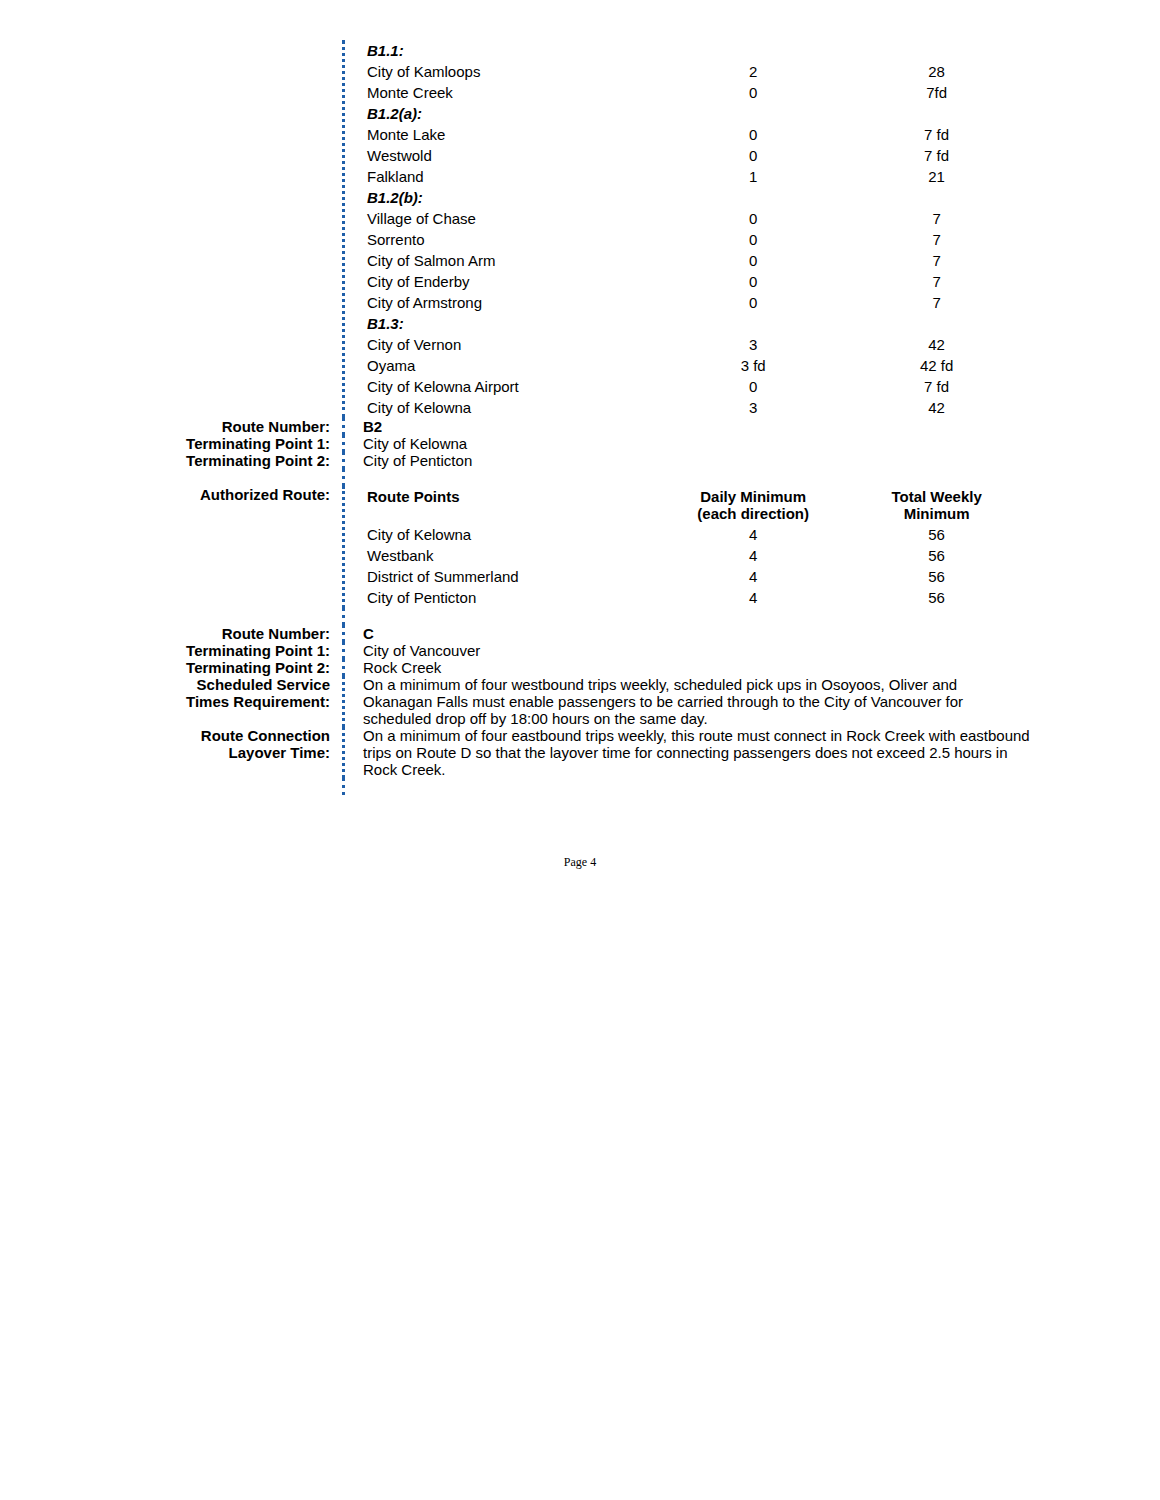| B1.1: |
| City of Kamloops | 2 | 28 |
| Monte Creek | 0 | 7fd |
| B1.2(a): |
| Monte Lake | 0 | 7 fd |
| Westwold | 0 | 7 fd |
| Falkland | 1 | 21 |
| B1.2(b): |
| Village of Chase | 0 | 7 |
| Sorrento | 0 | 7 |
| City of Salmon Arm | 0 | 7 |
| City of Enderby | 0 | 7 |
| City of Armstrong | 0 | 7 |
| B1.3: |
| City of Vernon | 3 | 42 |
| Oyama | 3 fd | 42 fd |
| City of Kelowna Airport | 0 | 7 fd |
| City of Kelowna | 3 | 42 |
Route Number:
B2
Terminating Point 1:
City of Kelowna
Terminating Point 2:
City of Penticton
Authorized Route:
| Route Points | Daily Minimum (each direction) | Total Weekly Minimum |
| --- | --- | --- |
| City of Kelowna | 4 | 56 |
| Westbank | 4 | 56 |
| District of Summerland | 4 | 56 |
| City of Penticton | 4 | 56 |
Route Number:
C
Terminating Point 1:
City of Vancouver
Terminating Point 2:
Rock Creek
Scheduled Service
Times Requirement:
On a minimum of four westbound trips weekly, scheduled pick ups in Osoyoos, Oliver and Okanagan Falls must enable passengers to be carried through to the City of Vancouver for scheduled drop off by 18:00 hours on the same day.
Route Connection
Layover Time:
On a minimum of four eastbound trips weekly, this route must connect in Rock Creek with eastbound trips on Route D so that the layover time for connecting passengers does not exceed 2.5 hours in Rock Creek.
Page 4